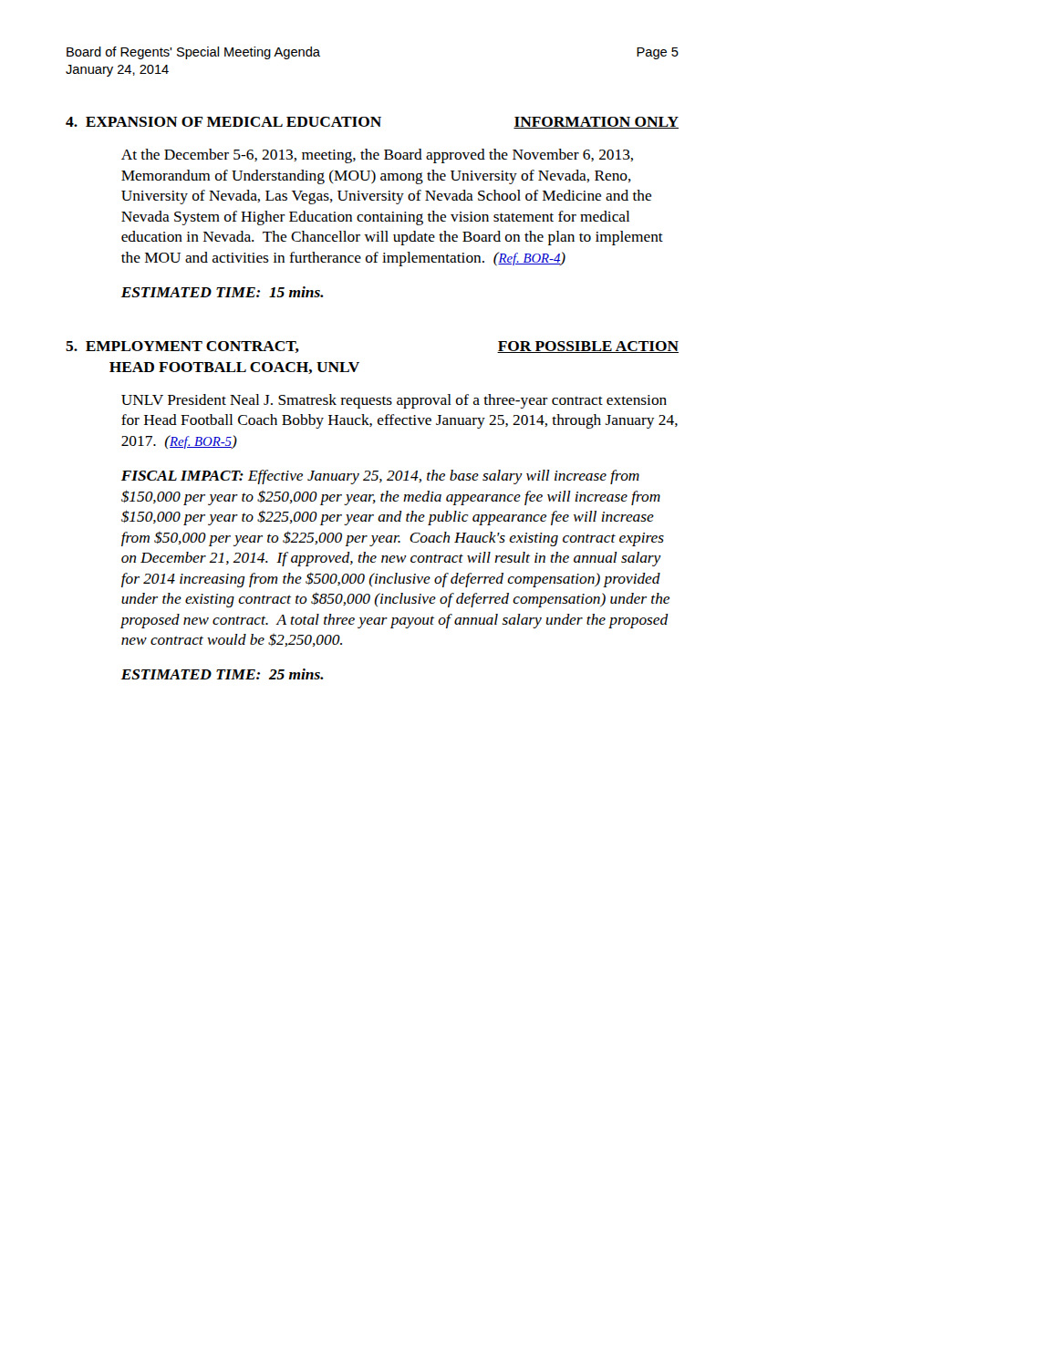Board of Regents' Special Meeting Agenda
January 24, 2014
Page 5
4. EXPANSION OF MEDICAL EDUCATION
INFORMATION ONLY
At the December 5-6, 2013, meeting, the Board approved the November 6, 2013, Memorandum of Understanding (MOU) among the University of Nevada, Reno, University of Nevada, Las Vegas, University of Nevada School of Medicine and the Nevada System of Higher Education containing the vision statement for medical education in Nevada. The Chancellor will update the Board on the plan to implement the MOU and activities in furtherance of implementation. (Ref. BOR-4)
ESTIMATED TIME: 15 mins.
5. EMPLOYMENT CONTRACT,
HEAD FOOTBALL COACH, UNLV
FOR POSSIBLE ACTION
UNLV President Neal J. Smatresk requests approval of a three-year contract extension for Head Football Coach Bobby Hauck, effective January 25, 2014, through January 24, 2017. (Ref. BOR-5)
FISCAL IMPACT: Effective January 25, 2014, the base salary will increase from $150,000 per year to $250,000 per year, the media appearance fee will increase from $150,000 per year to $225,000 per year and the public appearance fee will increase from $50,000 per year to $225,000 per year. Coach Hauck's existing contract expires on December 21, 2014. If approved, the new contract will result in the annual salary for 2014 increasing from the $500,000 (inclusive of deferred compensation) provided under the existing contract to $850,000 (inclusive of deferred compensation) under the proposed new contract. A total three year payout of annual salary under the proposed new contract would be $2,250,000.
ESTIMATED TIME: 25 mins.